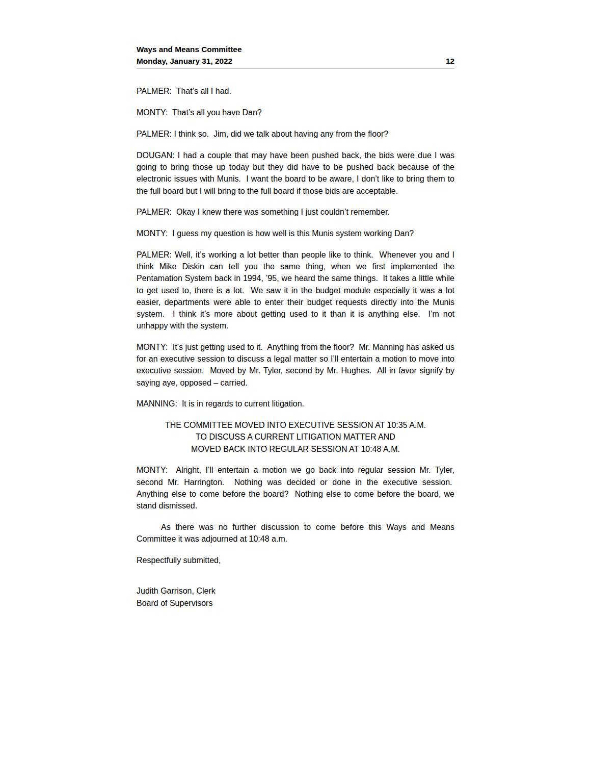Ways and Means Committee
Monday, January 31, 2022 12
PALMER: That’s all I had.
MONTY: That’s all you have Dan?
PALMER: I think so. Jim, did we talk about having any from the floor?
DOUGAN: I had a couple that may have been pushed back, the bids were due I was going to bring those up today but they did have to be pushed back because of the electronic issues with Munis. I want the board to be aware, I don’t like to bring them to the full board but I will bring to the full board if those bids are acceptable.
PALMER: Okay I knew there was something I just couldn’t remember.
MONTY: I guess my question is how well is this Munis system working Dan?
PALMER: Well, it’s working a lot better than people like to think. Whenever you and I think Mike Diskin can tell you the same thing, when we first implemented the Pentamation System back in 1994, ’95, we heard the same things. It takes a little while to get used to, there is a lot. We saw it in the budget module especially it was a lot easier, departments were able to enter their budget requests directly into the Munis system. I think it’s more about getting used to it than it is anything else. I’m not unhappy with the system.
MONTY: It’s just getting used to it. Anything from the floor? Mr. Manning has asked us for an executive session to discuss a legal matter so I’ll entertain a motion to move into executive session. Moved by Mr. Tyler, second by Mr. Hughes. All in favor signify by saying aye, opposed – carried.
MANNING: It is in regards to current litigation.
THE COMMITTEE MOVED INTO EXECUTIVE SESSION AT 10:35 A.M.
TO DISCUSS A CURRENT LITIGATION MATTER AND
MOVED BACK INTO REGULAR SESSION AT 10:48 A.M.
MONTY: Alright, I’ll entertain a motion we go back into regular session Mr. Tyler, second Mr. Harrington. Nothing was decided or done in the executive session. Anything else to come before the board? Nothing else to come before the board, we stand dismissed.
As there was no further discussion to come before this Ways and Means Committee it was adjourned at 10:48 a.m.
Respectfully submitted,
Judith Garrison, Clerk
Board of Supervisors